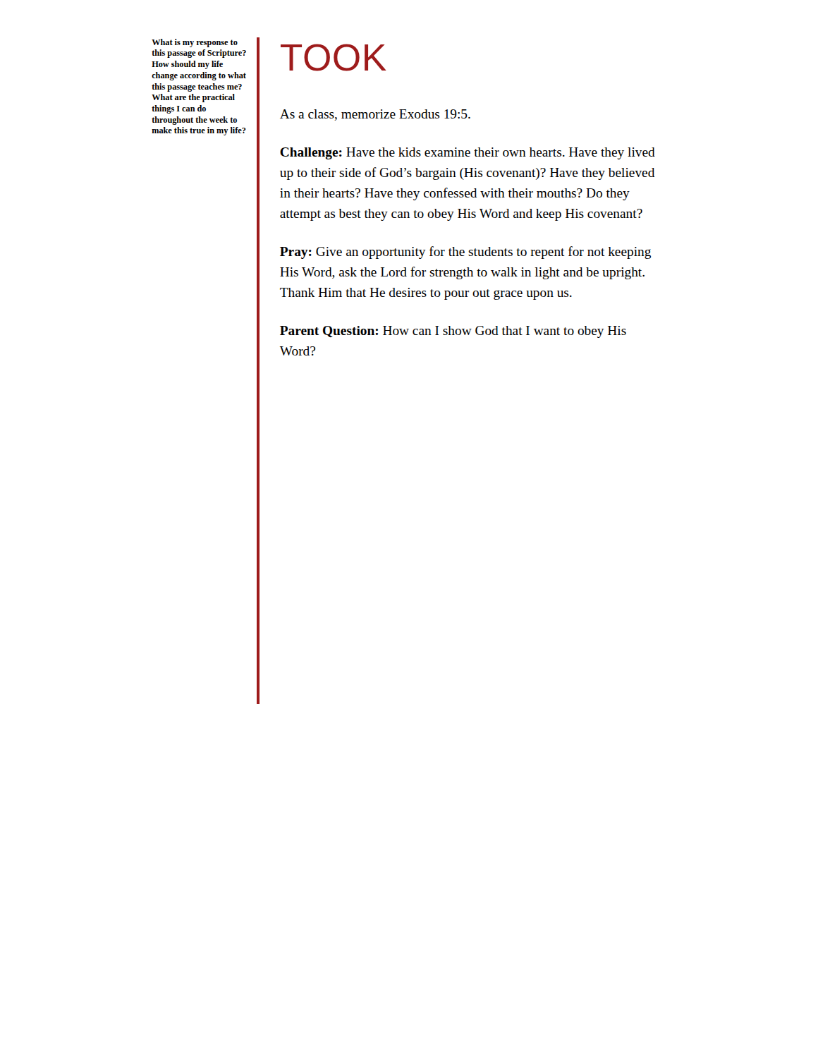What is my response to this passage of Scripture? How should my life change according to what this passage teaches me? What are the practical things I can do throughout the week to make this true in my life?
TOOK
As a class, memorize Exodus 19:5.
Challenge: Have the kids examine their own hearts. Have they lived up to their side of God’s bargain (His covenant)? Have they believed in their hearts? Have they confessed with their mouths? Do they attempt as best they can to obey His Word and keep His covenant?
Pray: Give an opportunity for the students to repent for not keeping His Word, ask the Lord for strength to walk in light and be upright. Thank Him that He desires to pour out grace upon us.
Parent Question: How can I show God that I want to obey His Word?